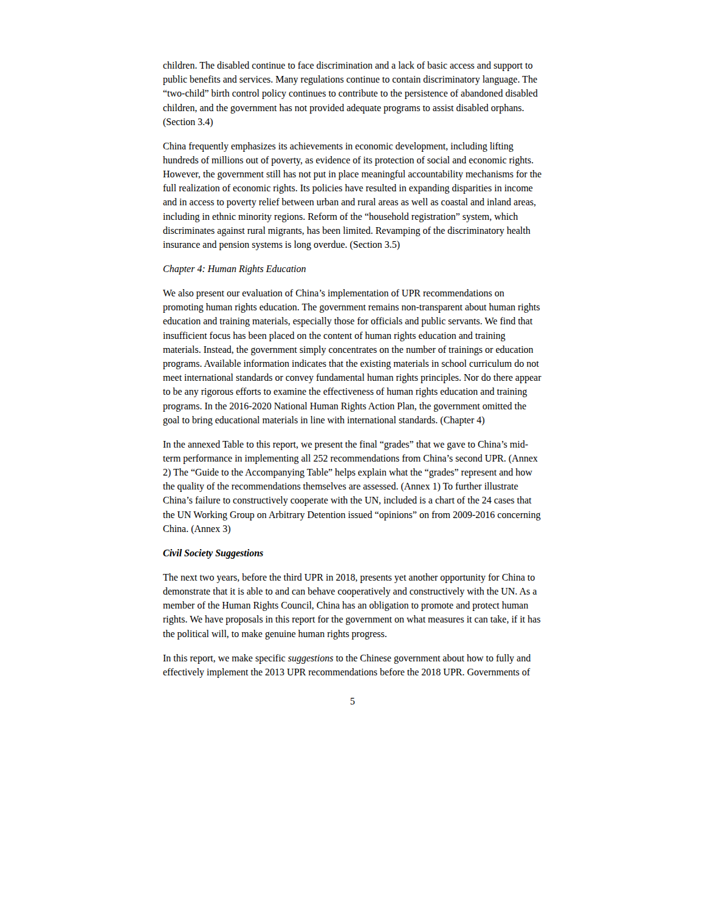children. The disabled continue to face discrimination and a lack of basic access and support to public benefits and services. Many regulations continue to contain discriminatory language. The “two-child” birth control policy continues to contribute to the persistence of abandoned disabled children, and the government has not provided adequate programs to assist disabled orphans. (Section 3.4)
China frequently emphasizes its achievements in economic development, including lifting hundreds of millions out of poverty, as evidence of its protection of social and economic rights. However, the government still has not put in place meaningful accountability mechanisms for the full realization of economic rights. Its policies have resulted in expanding disparities in income and in access to poverty relief between urban and rural areas as well as coastal and inland areas, including in ethnic minority regions. Reform of the “household registration” system, which discriminates against rural migrants, has been limited. Revamping of the discriminatory health insurance and pension systems is long overdue. (Section 3.5)
Chapter 4: Human Rights Education
We also present our evaluation of China’s implementation of UPR recommendations on promoting human rights education. The government remains non-transparent about human rights education and training materials, especially those for officials and public servants. We find that insufficient focus has been placed on the content of human rights education and training materials. Instead, the government simply concentrates on the number of trainings or education programs. Available information indicates that the existing materials in school curriculum do not meet international standards or convey fundamental human rights principles. Nor do there appear to be any rigorous efforts to examine the effectiveness of human rights education and training programs. In the 2016-2020 National Human Rights Action Plan, the government omitted the goal to bring educational materials in line with international standards. (Chapter 4)
In the annexed Table to this report, we present the final “grades” that we gave to China’s mid-term performance in implementing all 252 recommendations from China’s second UPR. (Annex 2) The “Guide to the Accompanying Table” helps explain what the “grades” represent and how the quality of the recommendations themselves are assessed. (Annex 1) To further illustrate China’s failure to constructively cooperate with the UN, included is a chart of the 24 cases that the UN Working Group on Arbitrary Detention issued “opinions” on from 2009-2016 concerning China. (Annex 3)
Civil Society Suggestions
The next two years, before the third UPR in 2018, presents yet another opportunity for China to demonstrate that it is able to and can behave cooperatively and constructively with the UN. As a member of the Human Rights Council, China has an obligation to promote and protect human rights. We have proposals in this report for the government on what measures it can take, if it has the political will, to make genuine human rights progress.
In this report, we make specific suggestions to the Chinese government about how to fully and effectively implement the 2013 UPR recommendations before the 2018 UPR. Governments of
5